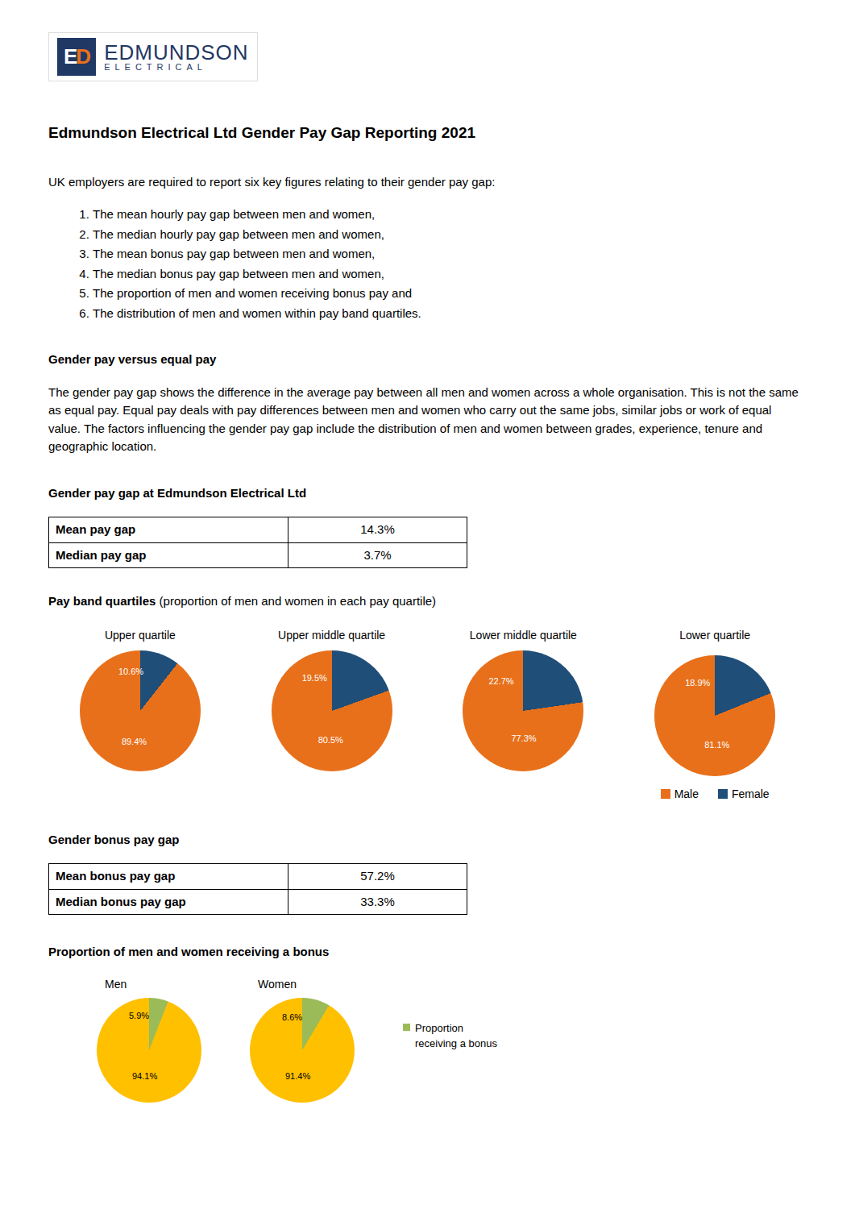ED
EDMUNDSON
ELECTRICAL
Edmundson Electrical Ltd Gender Pay Gap Reporting 2021
UK employers are required to report six key figures relating to their gender pay gap:
The mean hourly pay gap between men and women,
The median hourly pay gap between men and women,
The mean bonus pay gap between men and women,
The median bonus pay gap between men and women,
The proportion of men and women receiving bonus pay and
The distribution of men and women within pay band quartiles.
Gender pay versus equal pay
The gender pay gap shows the difference in the average pay between all men and women across a whole organisation. This is not the same as equal pay. Equal pay deals with pay differences between men and women who carry out the same jobs, similar jobs or work of equal value. The factors influencing the gender pay gap include the distribution of men and women between grades, experience, tenure and geographic location.
Gender pay gap at Edmundson Electrical Ltd
| Mean pay gap | 14.3% |
| Median pay gap | 3.7% |
Pay band quartiles (proportion of men and women in each pay quartile)
Upper quartile
10.6%
89.4%
Upper middle quartile
19.5%
80.5%
Lower middle quartile
22.7%
77.3%
Lower quartile
18.9%
81.1%
Male Female
Gender bonus pay gap
| Mean bonus pay gap | 57.2% |
| Median bonus pay gap | 33.3% |
Proportion of men and women receiving a bonus
Men
5.9%
94.1%
Women
8.6%
91.4%
Proportion
receiving a bonus